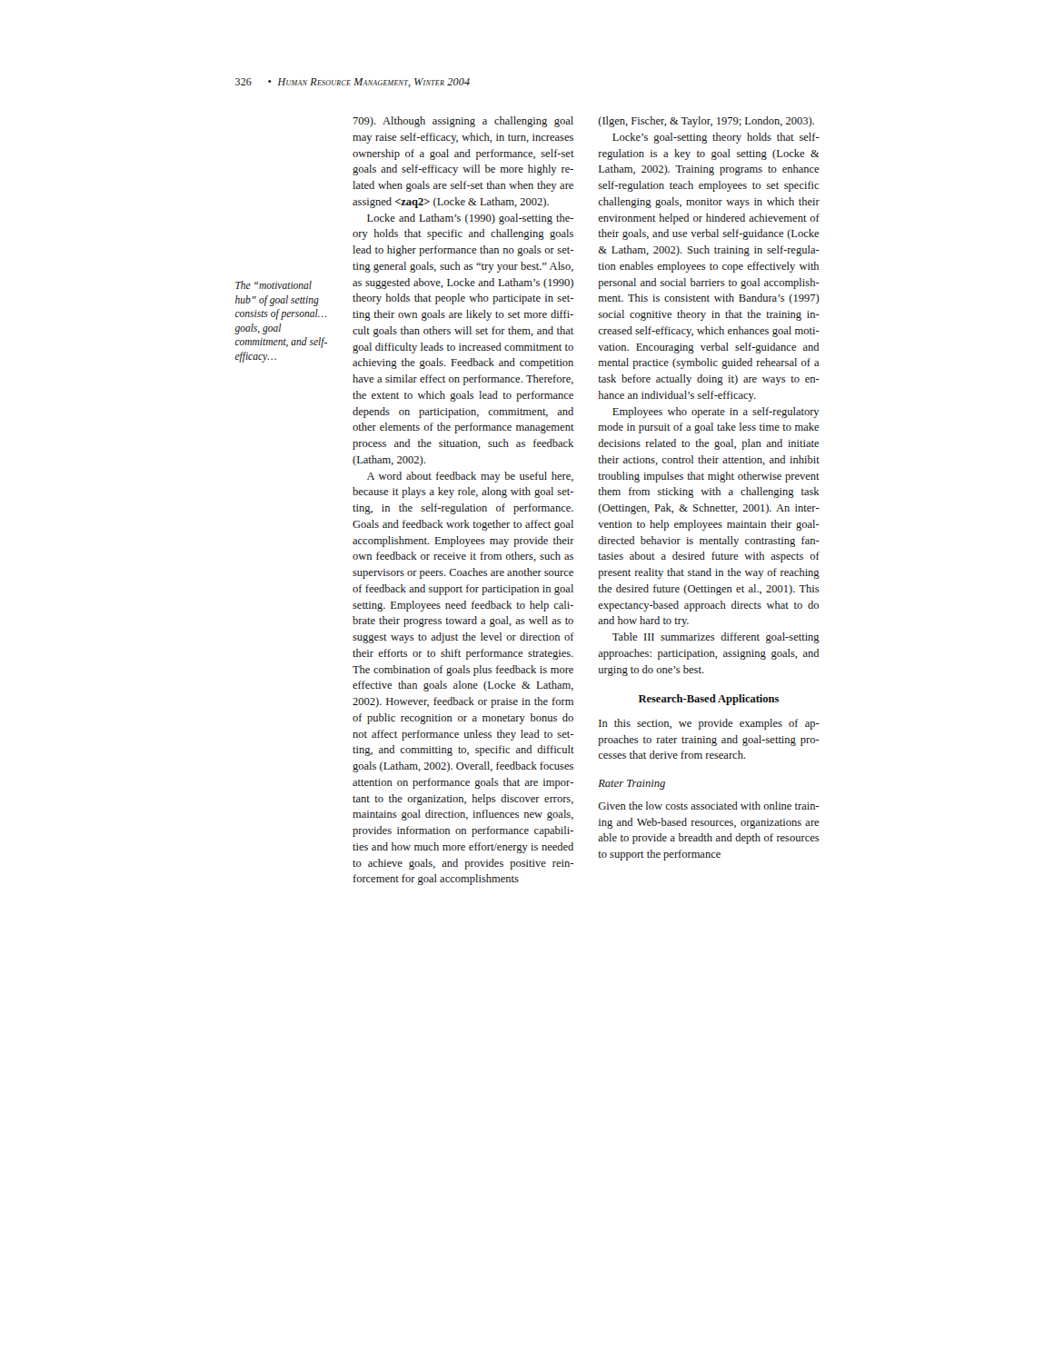326•Human Resource Management, Winter 2004
The “motivational hub” of goal setting consists of personal… goals, goal commitment, and self-efficacy…
709). Although assigning a challenging goal may raise self-efficacy, which, in turn, increases ownership of a goal and performance, self-set goals and self-efficacy will be more highly related when goals are self-set than when they are assigned <zaq2> (Locke & Latham, 2002).
Locke and Latham’s (1990) goal-setting theory holds that specific and challenging goals lead to higher performance than no goals or setting general goals, such as “try your best.” Also, as suggested above, Locke and Latham’s (1990) theory holds that people who participate in setting their own goals are likely to set more difficult goals than others will set for them, and that goal difficulty leads to increased commitment to achieving the goals. Feedback and competition have a similar effect on performance. Therefore, the extent to which goals lead to performance depends on participation, commitment, and other elements of the performance management process and the situation, such as feedback (Latham, 2002).
A word about feedback may be useful here, because it plays a key role, along with goal setting, in the self-regulation of performance. Goals and feedback work together to affect goal accomplishment. Employees may provide their own feedback or receive it from others, such as supervisors or peers. Coaches are another source of feedback and support for participation in goal setting. Employees need feedback to help calibrate their progress toward a goal, as well as to suggest ways to adjust the level or direction of their efforts or to shift performance strategies. The combination of goals plus feedback is more effective than goals alone (Locke & Latham, 2002). However, feedback or praise in the form of public recognition or a monetary bonus do not affect performance unless they lead to setting, and committing to, specific and difficult goals (Latham, 2002). Overall, feedback focuses attention on performance goals that are important to the organization, helps discover errors, maintains goal direction, influences new goals, provides information on performance capabilities and how much more effort/energy is needed to achieve goals, and provides positive reinforcement for goal accomplishments
(Ilgen, Fischer, & Taylor, 1979; London, 2003).
Locke’s goal-setting theory holds that self-regulation is a key to goal setting (Locke & Latham, 2002). Training programs to enhance self-regulation teach employees to set specific challenging goals, monitor ways in which their environment helped or hindered achievement of their goals, and use verbal self-guidance (Locke & Latham, 2002). Such training in self-regulation enables employees to cope effectively with personal and social barriers to goal accomplishment. This is consistent with Bandura’s (1997) social cognitive theory in that the training increased self-efficacy, which enhances goal motivation. Encouraging verbal self-guidance and mental practice (symbolic guided rehearsal of a task before actually doing it) are ways to enhance an individual’s self-efficacy.
Employees who operate in a self-regulatory mode in pursuit of a goal take less time to make decisions related to the goal, plan and initiate their actions, control their attention, and inhibit troubling impulses that might otherwise prevent them from sticking with a challenging task (Oettingen, Pak, & Schnetter, 2001). An intervention to help employees maintain their goal-directed behavior is mentally contrasting fantasies about a desired future with aspects of present reality that stand in the way of reaching the desired future (Oettingen et al., 2001). This expectancy-based approach directs what to do and how hard to try.
Table III summarizes different goal-setting approaches: participation, assigning goals, and urging to do one’s best.
Research-Based Applications
In this section, we provide examples of approaches to rater training and goal-setting processes that derive from research.
Rater Training
Given the low costs associated with online training and Web-based resources, organizations are able to provide a breadth and depth of resources to support the performance